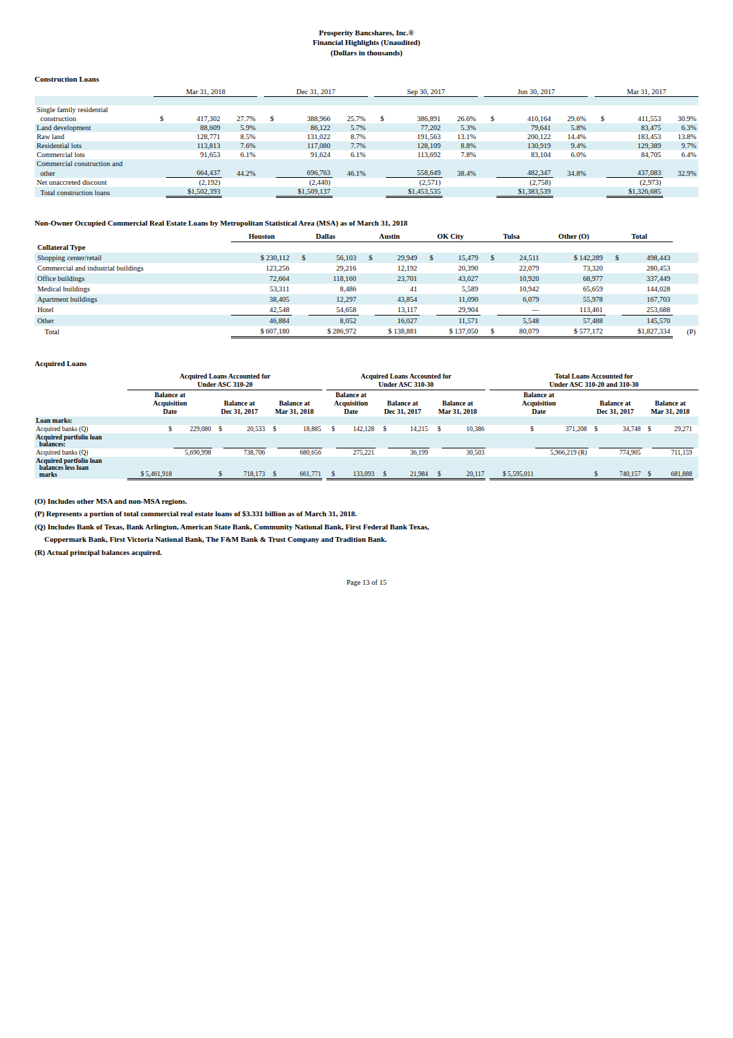Prosperity Bancshares, Inc.®
Financial Highlights (Unaudited)
(Dollars in thousands)
Construction Loans
| | Mar 31, 2018 | | Dec 31, 2017 | | Sep 30, 2017 | | Jun 30, 2017 | | Mar 31, 2017 |
| Single family residential |
| construction | $ | 417,302 | 27.7% | | $ | 388,966 | 25.7% | | $ | 386,891 | 26.6% | | $ | 410,164 | 29.6% | | $ | 411,553 | 30.9% |
| Land development | | 88,609 | 5.9% | | | 86,122 | 5.7% | | | 77,202 | 5.3% | | | 79,641 | 5.8% | | | 83,475 | 6.3% |
| Raw land | | 128,771 | 8.5% | | | 131,022 | 8.7% | | | 191,563 | 13.1% | | | 200,122 | 14.4% | | | 183,453 | 13.8% |
| Residential lots | | 113,813 | 7.6% | | | 117,080 | 7.7% | | | 128,109 | 8.8% | | | 130,919 | 9.4% | | | 129,389 | 9.7% |
| Commercial lots | | 91,653 | 6.1% | | | 91,624 | 6.1% | | | 113,692 | 7.8% | | | 83,104 | 6.0% | | | 84,705 | 6.4% |
| Commercial construction and |
| other | | 664,437 | 44.2% | | | 696,763 | 46.1% | | | 558,649 | 38.4% | | | 482,347 | 34.8% | | | 437,083 | 32.9% |
| Net unaccreted discount | | (2,192) | | | | (2,440) | | | | (2,571) | | | | (2,758) | | | | (2,973) | |
| Total construction loans | | $1,502,393 | | | | $1,509,137 | | | | $1,453,535 | | | | $1,383,539 | | | | $1,326,685 | |
Non-Owner Occupied Commercial Real Estate Loans by Metropolitan Statistical Area (MSA) as of March 31, 2018
| | Houston | Dallas | Austin | OK City | Tulsa | Other (O) | Total | |
| Collateral Type | |
| Shopping center/retail | $ 230,112 | $ | 56,103 | $ | 29,949 | $ | 15,479 | $ | 24,511 | $ 142,289 | $ | 498,443 | |
| Commercial and industrial buildings | 123,256 | | 29,216 | | 12,192 | | 20,390 | | 22,079 | 73,320 | | 280,453 | |
| Office buildings | 72,664 | | 118,160 | | 23,701 | | 43,027 | | 10,920 | 68,977 | | 337,449 | |
| Medical buildings | 53,311 | | 8,486 | | 41 | | 5,589 | | 10,942 | 65,659 | | 144,028 | |
| Apartment buildings | 38,405 | | 12,297 | | 43,854 | | 11,090 | | 6,079 | 55,978 | | 167,703 | |
| Hotel | 42,548 | | 54,658 | | 13,117 | | 29,904 | | — | 113,461 | | 253,688 | |
| Other | 46,884 | | 8,052 | | 16,027 | | 11,571 | | 5,548 | 57,488 | | 145,570 | |
| Total | $ 607,180 | $ 286,972 | $ 138,881 | $ 137,050 | $ | 80,079 | $ 577,172 | $1,827,334 | (P) |
Acquired Loans
| | Acquired Loans Accounted for Under ASC 310-20 | | Acquired Loans Accounted for Under ASC 310-30 | | Total Loans Accounted for Under ASC 310-20 and 310-30 |
| | Balance at Acquisition Date | Balance at Dec 31, 2017 | Balance at Mar 31, 2018 | | Balance at Acquisition Date | Balance at Dec 31, 2017 | Balance at Mar 31, 2018 | | Balance at Acquisition Date | Balance at Dec 31, 2017 | Balance at Mar 31, 2018 |
| Loan marks: | |
| Acquired banks (Q) | $ | 229,080 | $ | 20,533 | $ | 18,885 | | $ | 142,128 | $ | 14,215 | $ | 10,386 | | $ | 371,208 | $ | 34,748 | $ | 29,271 | |
| Acquired portfolio loan balances: | |
| Acquired banks (Q) | | 5,690,998 | | 738,706 | | 680,656 | | | 275,221 | | 36,199 | | 30,503 | | | 5,966,219 (R) | | 774,905 | | 711,159 | |
| Acquired portfolio loan balances less loan marks | $ 5,461,918 | | $ | 718,173 | $ | 661,771 | | $ | 133,093 | $ | 21,984 | $ | 20,117 | | $ 5,595,011 | | $ | 740,157 | $ | 681,888 | |
(O) Includes other MSA and non-MSA regions.
(P) Represents a portion of total commercial real estate loans of $3.331 billion as of March 31, 2018.
(Q) Includes Bank of Texas, Bank Arlington, American State Bank, Community National Bank, First Federal Bank Texas,
Coppermark Bank, First Victoria National Bank, The F&M Bank & Trust Company and Tradition Bank.
(R) Actual principal balances acquired.
Page 13 of 15